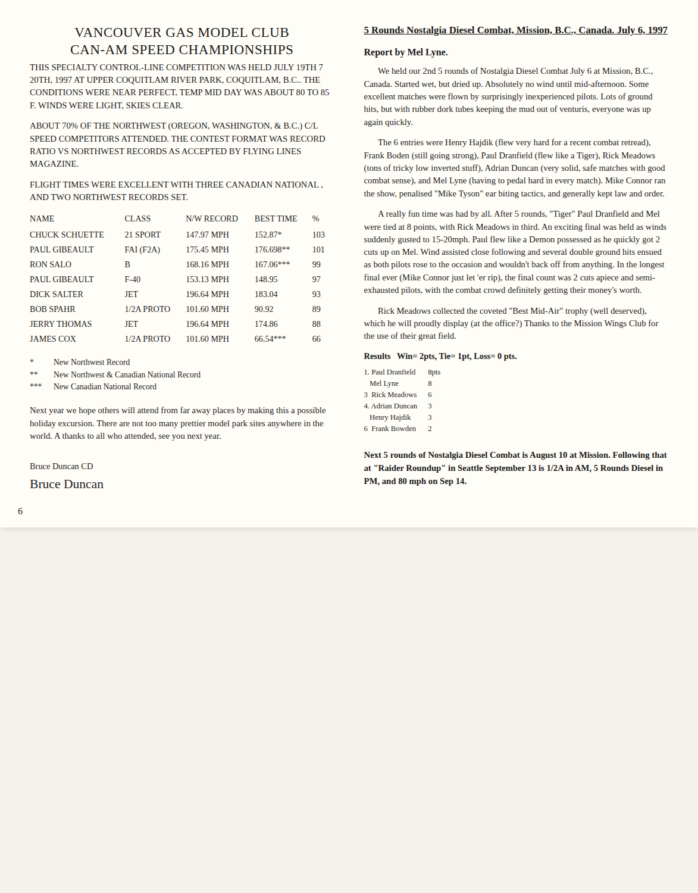VANCOUVER GAS MODEL CLUB
CAN-AM SPEED CHAMPIONSHIPS
THIS SPECIALTY CONTROL-LINE COMPETITION WAS HELD JULY 19TH 7 20TH, 1997 AT UPPER COQUITLAM RIVER PARK, COQUITLAM, B.C.. THE CONDITIONS WERE NEAR PERFECT, TEMP MID DAY WAS ABOUT 80 TO 85 F. WINDS WERE LIGHT, SKIES CLEAR.
ABOUT 70% OF THE NORTHWEST (OREGON, WASHINGTON, & B.C.) C/L SPEED COMPETITORS ATTENDED. THE CONTEST FORMAT WAS RECORD RATIO VS NORTHWEST RECORDS AS ACCEPTED BY FLYING LINES MAGAZINE.
FLIGHT TIMES WERE EXCELLENT WITH THREE CANADIAN NATIONAL , AND TWO NORTHWEST RECORDS SET.
| NAME | CLASS | N/W RECORD | BEST TIME | % |
| --- | --- | --- | --- | --- |
| CHUCK SCHUETTE | 21 SPORT | 147.97 MPH | 152.87* | 103 |
| PAUL GIBEAULT | FAI (F2A) | 175.45 MPH | 176.698** | 101 |
| RON SALO | B | 168.16 MPH | 167.06*** | 99 |
| PAUL GIBEAULT | F-40 | 153.13 MPH | 148.95 | 97 |
| DICK SALTER | JET | 196.64 MPH | 183.04 | 93 |
| BOB SPAHR | 1/2A PROTO | 101.60 MPH | 90.92 | 89 |
| JERRY THOMAS | JET | 196.64 MPH | 174.86 | 88 |
| JAMES COX | 1/2A PROTO | 101.60 MPH | 66.54*** | 66 |
*New Northwest Record
**New Northwest & Canadian National Record
***New Canadian National Record
Next year we hope others will attend from far away places by making this a possible holiday excursion. There are not too many prettier model park sites anywhere in the world. A thanks to all who attended, see you next year.
Bruce Duncan CD
Bruce Duncan
5 Rounds Nostalgia Diesel Combat, Mission, B.C., Canada. July 6, 1997
Report by Mel Lyne.
We held our 2nd 5 rounds of Nostalgia Diesel Combat July 6 at Mission, B.C., Canada. Started wet, but dried up. Absolutely no wind until mid-afternoon. Some excellent matches were flown by surprisingly inexperienced pilots. Lots of ground hits, but with rubber dork tubes keeping the mud out of venturis, everyone was up again quickly.
The 6 entries were Henry Hajdik (flew very hard for a recent combat retread), Frank Boden (still going strong), Paul Dranfield (flew like a Tiger), Rick Meadows (tons of tricky low inverted stuff), Adrian Duncan (very solid, safe matches with good combat sense), and Mel Lyne (having to pedal hard in every match). Mike Connor ran the show, penalised "Mike Tyson" ear biting tactics, and generally kept law and order.
A really fun time was had by all. After 5 rounds, "Tiger" Paul Dranfield and Mel were tied at 8 points, with Rick Meadows in third. An exciting final was held as winds suddenly gusted to 15-20mph. Paul flew like a Demon possessed as he quickly got 2 cuts up on Mel. Wind assisted close following and several double ground hits ensued as both pilots rose to the occasion and wouldn't back off from anything. In the longest final ever (Mike Connor just let 'er rip), the final count was 2 cuts apiece and semi-exhausted pilots, with the combat crowd definitely getting their money's worth.
Rick Meadows collected the coveted "Best Mid-Air" trophy (well deserved), which he will proudly display (at the office?) Thanks to the Mission Wings Club for the use of their great field.
Results Win= 2pts, Tie= 1pt, Loss= 0 pts.
| 1. Paul Dranfield | 8pts |
| Mel Lyne | 8 |
| 3 Rick Meadows | 6 |
| 4. Adrian Duncan | 3 |
| Henry Hajdik | 3 |
| 6 Frank Bowden | 2 |
Next 5 rounds of Nostalgia Diesel Combat is August 10 at Mission. Following that at "Raider Roundup" in Seattle September 13 is 1/2A in AM, 5 Rounds Diesel in PM, and 80 mph on Sep 14.
6